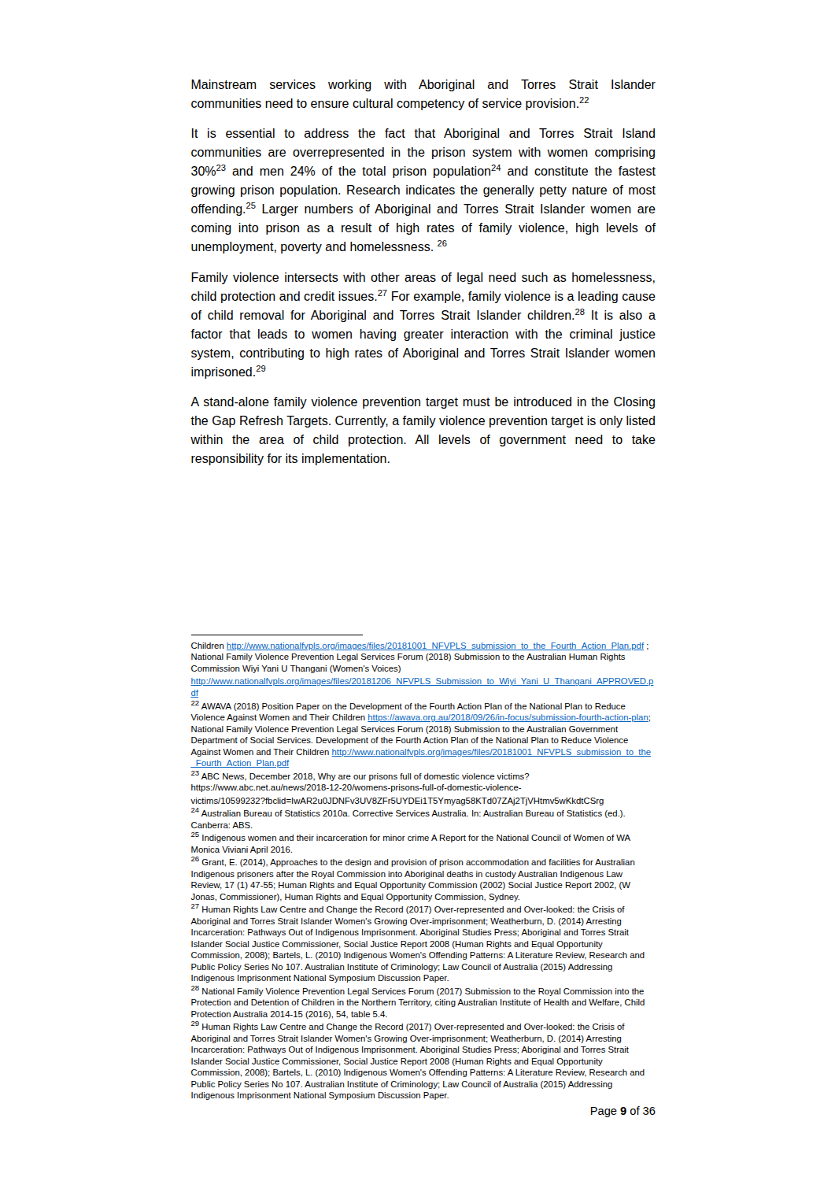Mainstream services working with Aboriginal and Torres Strait Islander communities need to ensure cultural competency of service provision.22
It is essential to address the fact that Aboriginal and Torres Strait Island communities are overrepresented in the prison system with women comprising 30%23 and men 24% of the total prison population24 and constitute the fastest growing prison population. Research indicates the generally petty nature of most offending.25 Larger numbers of Aboriginal and Torres Strait Islander women are coming into prison as a result of high rates of family violence, high levels of unemployment, poverty and homelessness. 26
Family violence intersects with other areas of legal need such as homelessness, child protection and credit issues.27 For example, family violence is a leading cause of child removal for Aboriginal and Torres Strait Islander children.28 It is also a factor that leads to women having greater interaction with the criminal justice system, contributing to high rates of Aboriginal and Torres Strait Islander women imprisoned.29
A stand-alone family violence prevention target must be introduced in the Closing the Gap Refresh Targets. Currently, a family violence prevention target is only listed within the area of child protection. All levels of government need to take responsibility for its implementation.
Children http://www.nationalfvpls.org/images/files/20181001_NFVPLS_submission_to_the_Fourth_Action_Plan.pdf ; National Family Violence Prevention Legal Services Forum (2018) Submission to the Australian Human Rights Commission Wiyi Yani U Thangani (Women's Voices)
http://www.nationalfvpls.org/images/files/20181206_NFVPLS_Submission_to_Wiyi_Yani_U_Thangani_APPROVED.pdf
22 AWAVA (2018) Position Paper on the Development of the Fourth Action Plan of the National Plan to Reduce Violence Against Women and Their Children https://awava.org.au/2018/09/26/in-focus/submission-fourth-action-plan; National Family Violence Prevention Legal Services Forum (2018) Submission to the Australian Government Department of Social Services. Development of the Fourth Action Plan of the National Plan to Reduce Violence Against Women and Their Children http://www.nationalfvpls.org/images/files/20181001_NFVPLS_submission_to_the_Fourth_Action_Plan.pdf
23 ABC News, December 2018, Why are our prisons full of domestic violence victims? https://www.abc.net.au/news/2018-12-20/womens-prisons-full-of-domestic-violence-
victims/10599232?fbclid=IwAR2u0JDNFv3UV8ZFr5UYDEi1T5Ymyag58KTd07ZAj2TjVHtmv5wKkdtCSrg
24 Australian Bureau of Statistics 2010a. Corrective Services Australia. In: Australian Bureau of Statistics (ed.). Canberra: ABS.
25 Indigenous women and their incarceration for minor crime A Report for the National Council of Women of WA Monica Viviani April 2016.
26 Grant, E. (2014), Approaches to the design and provision of prison accommodation and facilities for Australian Indigenous prisoners after the Royal Commission into Aboriginal deaths in custody Australian Indigenous Law Review, 17 (1) 47-55; Human Rights and Equal Opportunity Commission (2002) Social Justice Report 2002, (W Jonas, Commissioner), Human Rights and Equal Opportunity Commission, Sydney.
27 Human Rights Law Centre and Change the Record (2017) Over-represented and Over-looked: the Crisis of Aboriginal and Torres Strait Islander Women's Growing Over-imprisonment; Weatherburn, D. (2014) Arresting Incarceration: Pathways Out of Indigenous Imprisonment. Aboriginal Studies Press; Aboriginal and Torres Strait Islander Social Justice Commissioner, Social Justice Report 2008 (Human Rights and Equal Opportunity Commission, 2008); Bartels, L. (2010) Indigenous Women's Offending Patterns: A Literature Review, Research and Public Policy Series No 107. Australian Institute of Criminology; Law Council of Australia (2015) Addressing Indigenous Imprisonment National Symposium Discussion Paper.
28 National Family Violence Prevention Legal Services Forum (2017) Submission to the Royal Commission into the Protection and Detention of Children in the Northern Territory, citing Australian Institute of Health and Welfare, Child Protection Australia 2014-15 (2016), 54, table 5.4.
29 Human Rights Law Centre and Change the Record (2017) Over-represented and Over-looked: the Crisis of Aboriginal and Torres Strait Islander Women's Growing Over-imprisonment; Weatherburn, D. (2014) Arresting Incarceration: Pathways Out of Indigenous Imprisonment. Aboriginal Studies Press; Aboriginal and Torres Strait Islander Social Justice Commissioner, Social Justice Report 2008 (Human Rights and Equal Opportunity Commission, 2008); Bartels, L. (2010) Indigenous Women's Offending Patterns: A Literature Review, Research and Public Policy Series No 107. Australian Institute of Criminology; Law Council of Australia (2015) Addressing Indigenous Imprisonment National Symposium Discussion Paper.
Page 9 of 36